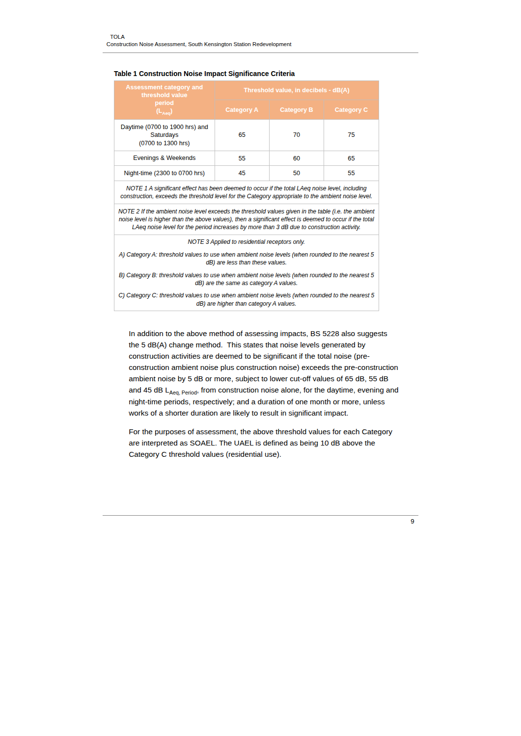TOLA
Construction Noise Assessment, South Kensington Station Redevelopment
Table 1 Construction Noise Impact Significance Criteria
| Assessment category and threshold value period (L Aeq ) | Threshold value, in decibels - dB(A) |
| --- | --- |
| Category A | Category B | Category C |
| Daytime (0700 to 1900 hrs) and Saturdays (0700 to 1300 hrs) | 65 | 70 | 75 |
| Evenings & Weekends | 55 | 60 | 65 |
| Night-time (2300 to 0700 hrs) | 45 | 50 | 55 |
| NOTE 1 A significant effect has been deemed to occur if the total LAeq noise level, including construction, exceeds the threshold level for the Category appropriate to the ambient noise level. |
| NOTE 2 If the ambient noise level exceeds the threshold values given in the table (i.e. the ambient noise level is higher than the above values), then a significant effect is deemed to occur if the total LAeq noise level for the period increases by more than 3 dB due to construction activity. |
| NOTE 3 Applied to residential receptors only. A) Category A: threshold values to use when ambient noise levels (when rounded to the nearest 5 dB) are less than these values. B) Category B: threshold values to use when ambient noise levels (when rounded to the nearest 5 dB) are the same as category A values. C) Category C: threshold values to use when ambient noise levels (when rounded to the nearest 5 dB) are higher than category A values. |
In addition to the above method of assessing impacts, BS 5228 also suggests the 5 dB(A) change method. This states that noise levels generated by construction activities are deemed to be significant if the total noise (pre-construction ambient noise plus construction noise) exceeds the pre-construction ambient noise by 5 dB or more, subject to lower cut-off values of 65 dB, 55 dB and 45 dB LAeq, Period, from construction noise alone, for the daytime, evening and night-time periods, respectively; and a duration of one month or more, unless works of a shorter duration are likely to result in significant impact.
For the purposes of assessment, the above threshold values for each Category are interpreted as SOAEL. The UAEL is defined as being 10 dB above the Category C threshold values (residential use).
9